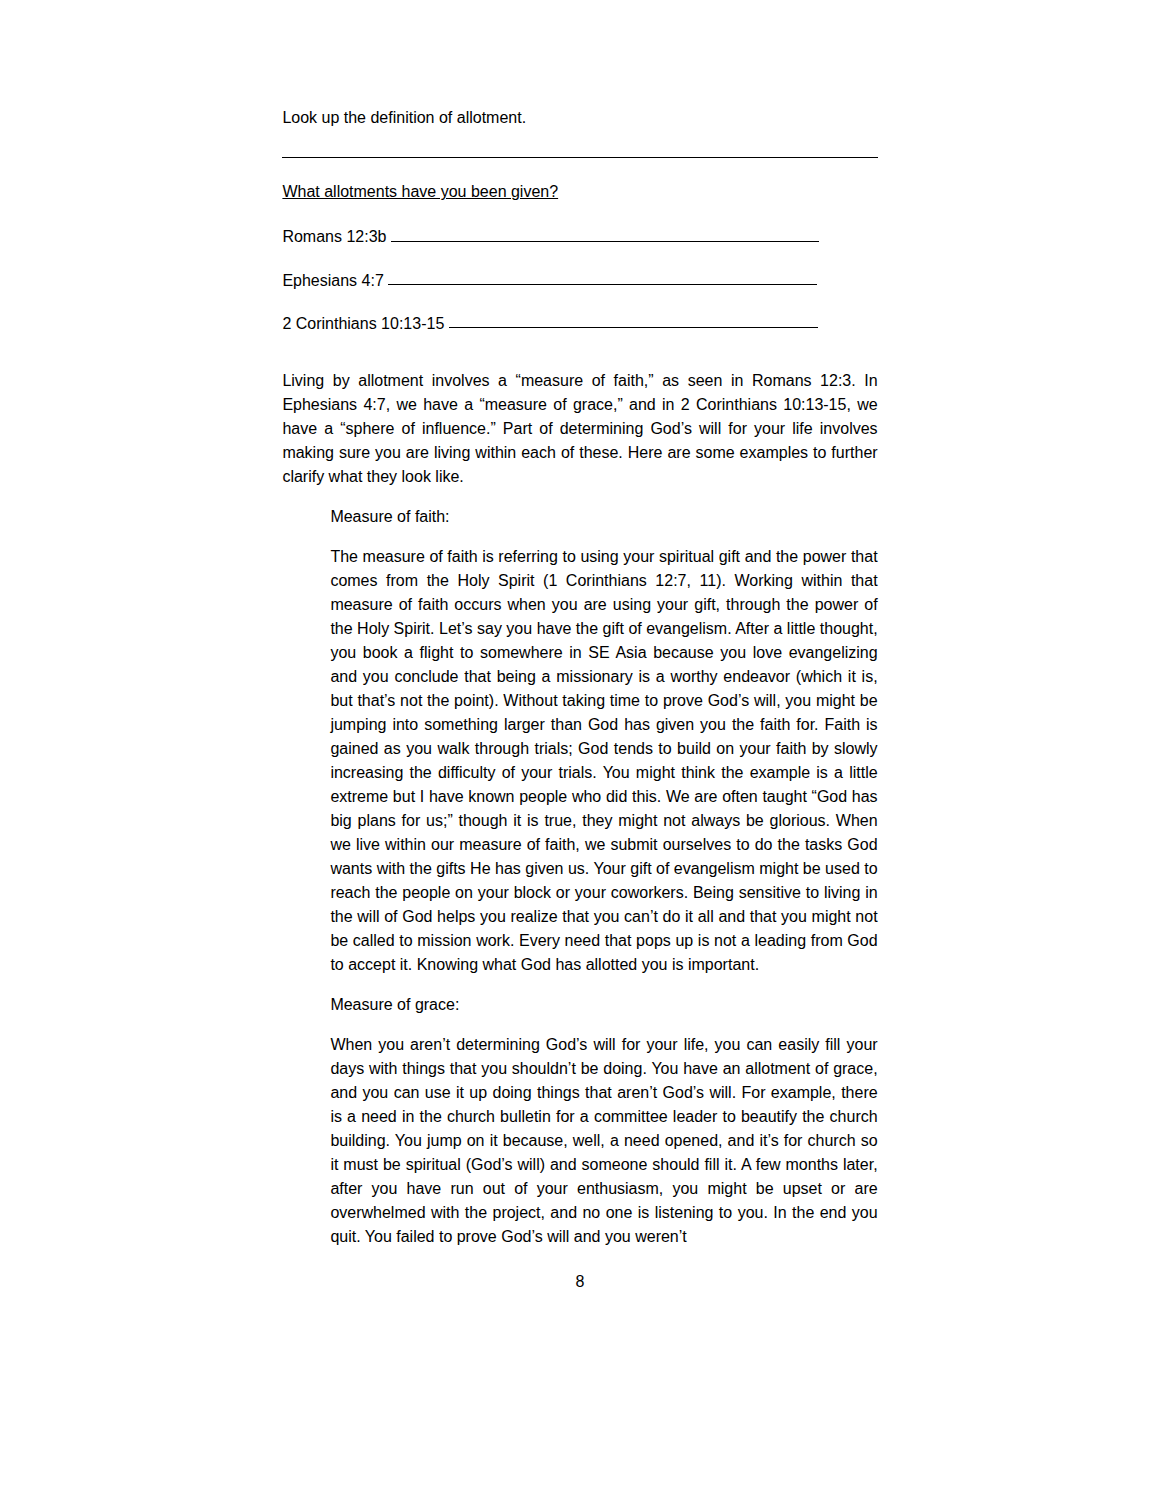Look up the definition of allotment.
What allotments have you been given?
Romans 12:3b
Ephesians 4:7
2 Corinthians 10:13-15
Living by allotment involves a “measure of faith,” as seen in Romans 12:3. In Ephesians 4:7, we have a “measure of grace,” and in 2 Corinthians 10:13-15, we have a “sphere of influence.” Part of determining God’s will for your life involves making sure you are living within each of these. Here are some examples to further clarify what they look like.
Measure of faith:
The measure of faith is referring to using your spiritual gift and the power that comes from the Holy Spirit (1 Corinthians 12:7, 11). Working within that measure of faith occurs when you are using your gift, through the power of the Holy Spirit. Let’s say you have the gift of evangelism. After a little thought, you book a flight to somewhere in SE Asia because you love evangelizing and you conclude that being a missionary is a worthy endeavor (which it is, but that’s not the point). Without taking time to prove God’s will, you might be jumping into something larger than God has given you the faith for. Faith is gained as you walk through trials; God tends to build on your faith by slowly increasing the difficulty of your trials. You might think the example is a little extreme but I have known people who did this. We are often taught “God has big plans for us;” though it is true, they might not always be glorious. When we live within our measure of faith, we submit ourselves to do the tasks God wants with the gifts He has given us. Your gift of evangelism might be used to reach the people on your block or your coworkers. Being sensitive to living in the will of God helps you realize that you can’t do it all and that you might not be called to mission work. Every need that pops up is not a leading from God to accept it. Knowing what God has allotted you is important.
Measure of grace:
When you aren’t determining God’s will for your life, you can easily fill your days with things that you shouldn’t be doing. You have an allotment of grace, and you can use it up doing things that aren’t God’s will. For example, there is a need in the church bulletin for a committee leader to beautify the church building. You jump on it because, well, a need opened, and it’s for church so it must be spiritual (God’s will) and someone should fill it. A few months later, after you have run out of your enthusiasm, you might be upset or are overwhelmed with the project, and no one is listening to you. In the end you quit. You failed to prove God’s will and you weren’t
8